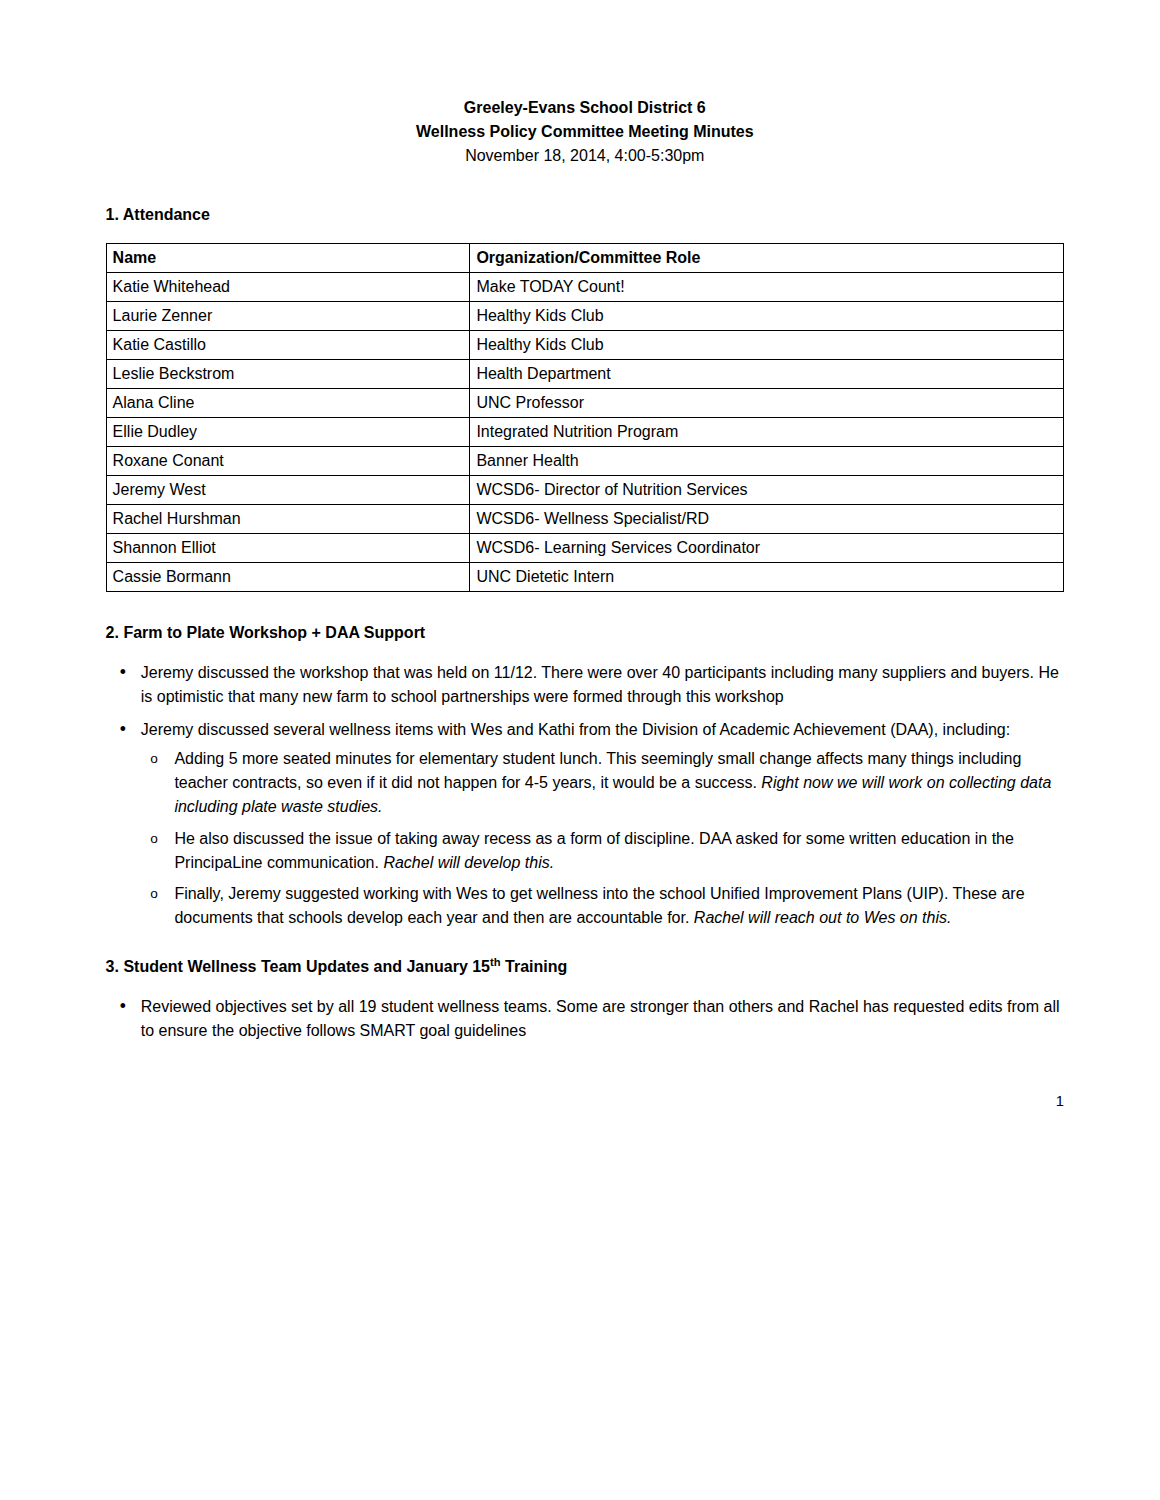Greeley-Evans School District 6
Wellness Policy Committee Meeting Minutes
November 18, 2014, 4:00-5:30pm
1. Attendance
| Name | Organization/Committee Role |
| --- | --- |
| Katie Whitehead | Make TODAY Count! |
| Laurie Zenner | Healthy Kids Club |
| Katie Castillo | Healthy Kids Club |
| Leslie Beckstrom | Health Department |
| Alana Cline | UNC Professor |
| Ellie Dudley | Integrated Nutrition Program |
| Roxane Conant | Banner Health |
| Jeremy West | WCSD6- Director of Nutrition Services |
| Rachel Hurshman | WCSD6- Wellness Specialist/RD |
| Shannon Elliot | WCSD6- Learning Services Coordinator |
| Cassie Bormann | UNC Dietetic Intern |
2. Farm to Plate Workshop + DAA Support
Jeremy discussed the workshop that was held on 11/12. There were over 40 participants including many suppliers and buyers. He is optimistic that many new farm to school partnerships were formed through this workshop
Jeremy discussed several wellness items with Wes and Kathi from the Division of Academic Achievement (DAA), including:
Adding 5 more seated minutes for elementary student lunch. This seemingly small change affects many things including teacher contracts, so even if it did not happen for 4-5 years, it would be a success. Right now we will work on collecting data including plate waste studies.
He also discussed the issue of taking away recess as a form of discipline. DAA asked for some written education in the PrincipaLine communication. Rachel will develop this.
Finally, Jeremy suggested working with Wes to get wellness into the school Unified Improvement Plans (UIP). These are documents that schools develop each year and then are accountable for. Rachel will reach out to Wes on this.
3. Student Wellness Team Updates and January 15th Training
Reviewed objectives set by all 19 student wellness teams. Some are stronger than others and Rachel has requested edits from all to ensure the objective follows SMART goal guidelines
1